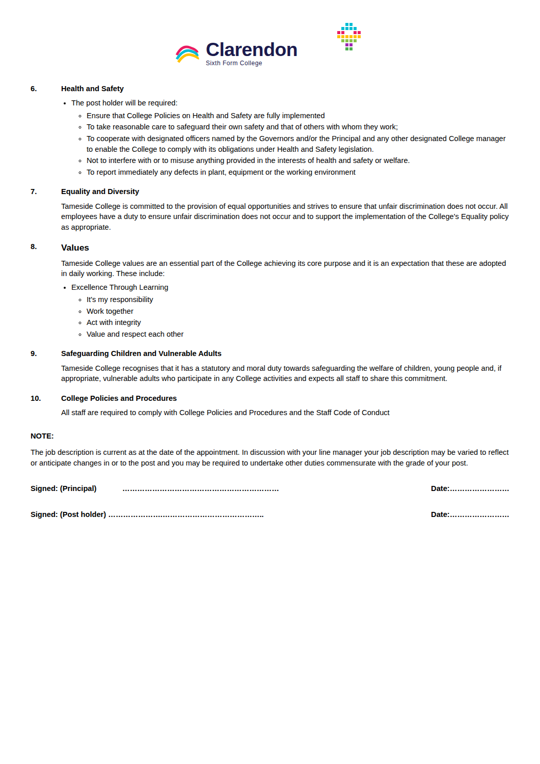Clarendon
Sixth Form College
6. Health and Safety
The post holder will be required:
Ensure that College Policies on Health and Safety are fully implemented
To take reasonable care to safeguard their own safety and that of others with whom they work;
To cooperate with designated officers named by the Governors and/or the Principal and any other designated College manager to enable the College to comply with its obligations under Health and Safety legislation.
Not to interfere with or to misuse anything provided in the interests of health and safety or welfare.
To report immediately any defects in plant, equipment or the working environment
7. Equality and Diversity
Tameside College is committed to the provision of equal opportunities and strives to ensure that unfair discrimination does not occur. All employees have a duty to ensure unfair discrimination does not occur and to support the implementation of the College's Equality policy as appropriate.
8. Values
Tameside College values are an essential part of the College achieving its core purpose and it is an expectation that these are adopted in daily working. These include:
Excellence Through Learning
It's my responsibility
Work together
Act with integrity
Value and respect each other
9. Safeguarding Children and Vulnerable Adults
Tameside College recognises that it has a statutory and moral duty towards safeguarding the welfare of children, young people and, if appropriate, vulnerable adults who participate in any College activities and expects all staff to share this commitment.
10. College Policies and Procedures
All staff are required to comply with College Policies and Procedures and the Staff Code of Conduct
NOTE:
The job description is current as at the date of the appointment. In discussion with your line manager your job description may be varied to reflect or anticipate changes in or to the post and you may be required to undertake other duties commensurate with the grade of your post.
Signed: (Principal) ………………………………………………………
Date:……………………
Signed: (Post holder) ………………….…………………………………..
Date:……………………